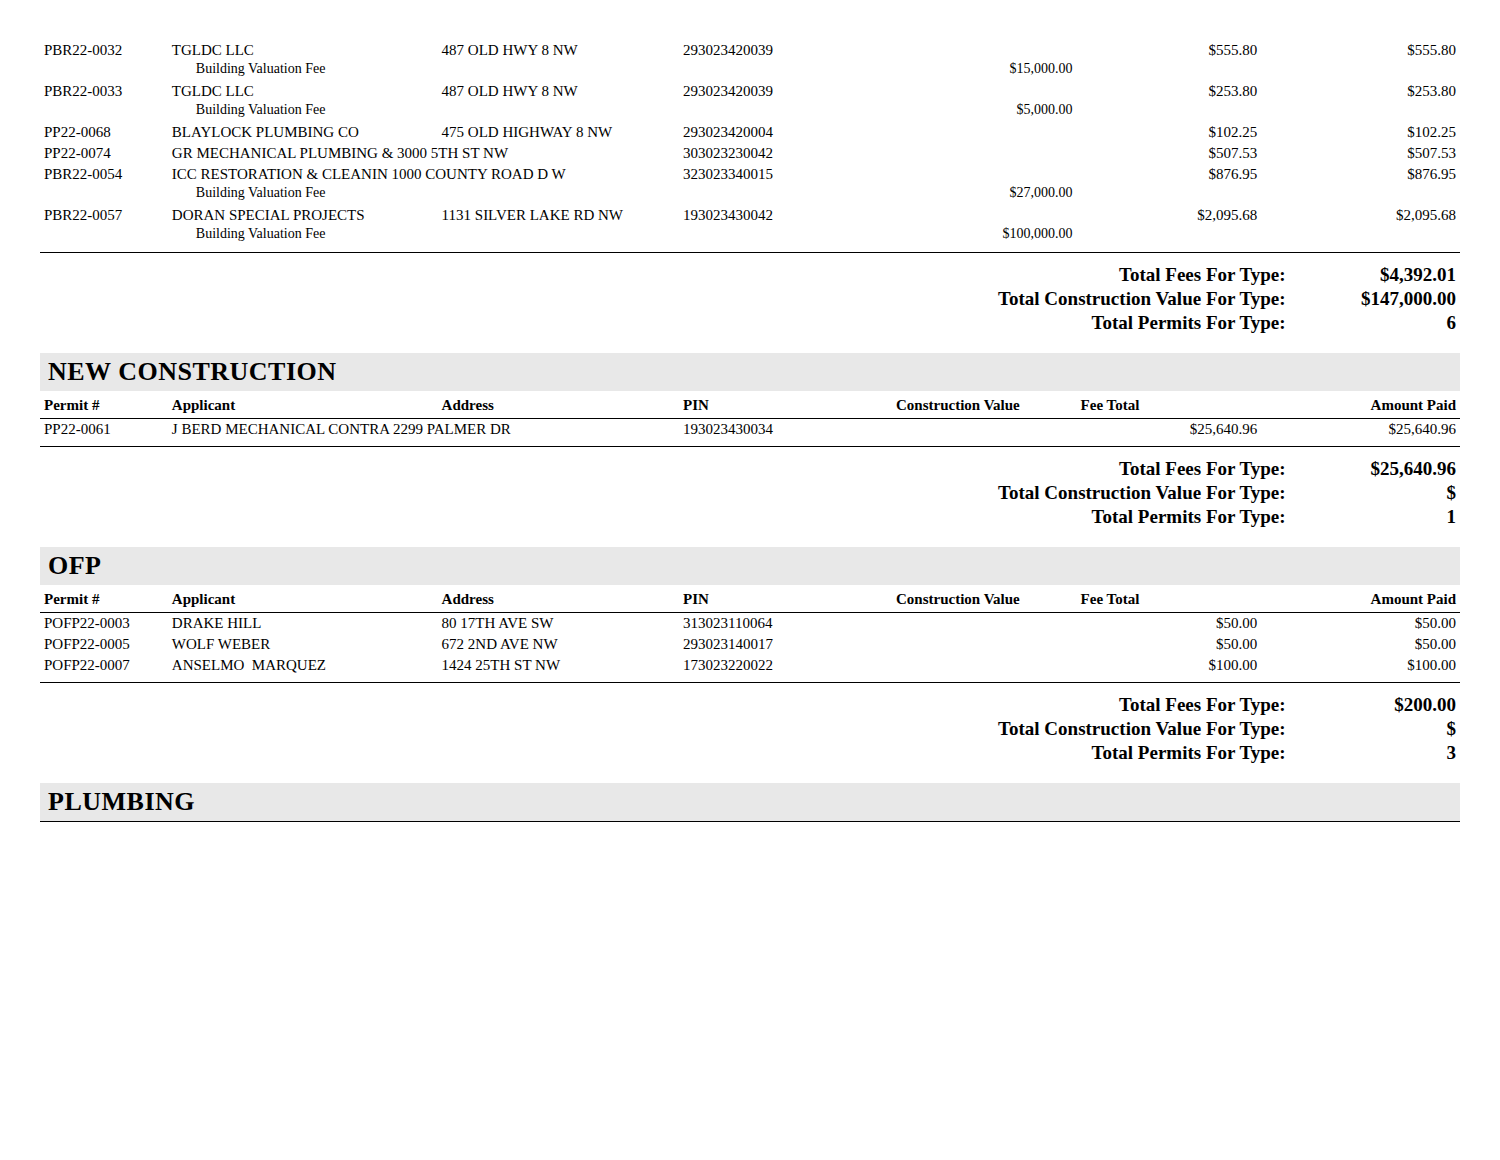| PBR22-0032 | TGLDC LLC | 487 OLD HWY 8 NW | 293023420039 | | $555.80 | $555.80 |
| | Building Valuation Fee | $15,000.00 | | |
| PBR22-0033 | TGLDC LLC | 487 OLD HWY 8 NW | 293023420039 | | $253.80 | $253.80 |
| | Building Valuation Fee | $5,000.00 | | |
| PP22-0068 | BLAYLOCK PLUMBING CO | 475 OLD HIGHWAY 8 NW | 293023420004 | | $102.25 | $102.25 |
| PP22-0074 | GR MECHANICAL PLUMBING & 3000 5TH ST NW | 303023230042 | | $507.53 | $507.53 |
| PBR22-0054 | ICC RESTORATION & CLEANIN 1000 COUNTY ROAD D W | 323023340015 | | $876.95 | $876.95 |
| | Building Valuation Fee | $27,000.00 | | |
| PBR22-0057 | DORAN SPECIAL PROJECTS | 1131 SILVER LAKE RD NW | 193023430042 | | $2,095.68 | $2,095.68 |
| | Building Valuation Fee | $100,000.00 | | |
| Total Fees For Type: | $4,392.01 |
| Total Construction Value For Type: | $147,000.00 |
| Total Permits For Type: | 6 |
NEW CONSTRUCTION
| Permit # | Applicant | Address | PIN | Construction Value | Fee Total | Amount Paid |
| PP22-0061 | J BERD MECHANICAL CONTRA 2299 PALMER DR | 193023430034 | | $25,640.96 | $25,640.96 |
| Total Fees For Type: | $25,640.96 |
| Total Construction Value For Type: | $ |
| Total Permits For Type: | 1 |
OFP
| Permit # | Applicant | Address | PIN | Construction Value | Fee Total | Amount Paid |
| POFP22-0003 | DRAKE HILL | 80 17TH AVE SW | 313023110064 | | $50.00 | $50.00 |
| POFP22-0005 | WOLF WEBER | 672 2ND AVE NW | 293023140017 | | $50.00 | $50.00 |
| POFP22-0007 | ANSELMO MARQUEZ | 1424 25TH ST NW | 173023220022 | | $100.00 | $100.00 |
| Total Fees For Type: | $200.00 |
| Total Construction Value For Type: | $ |
| Total Permits For Type: | 3 |
PLUMBING